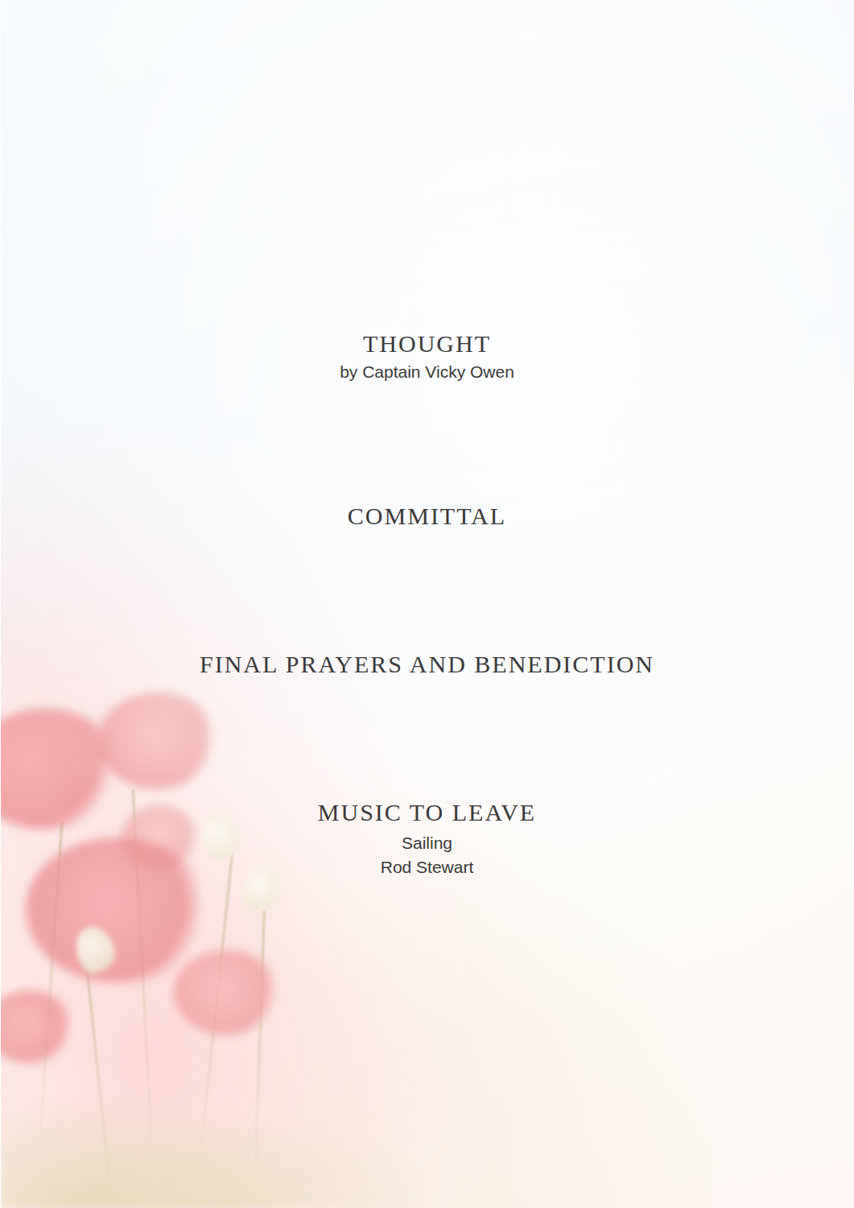THOUGHT
by Captain Vicky Owen
COMMITTAL
FINAL PRAYERS AND BENEDICTION
MUSIC TO LEAVE
Sailing
Rod Stewart